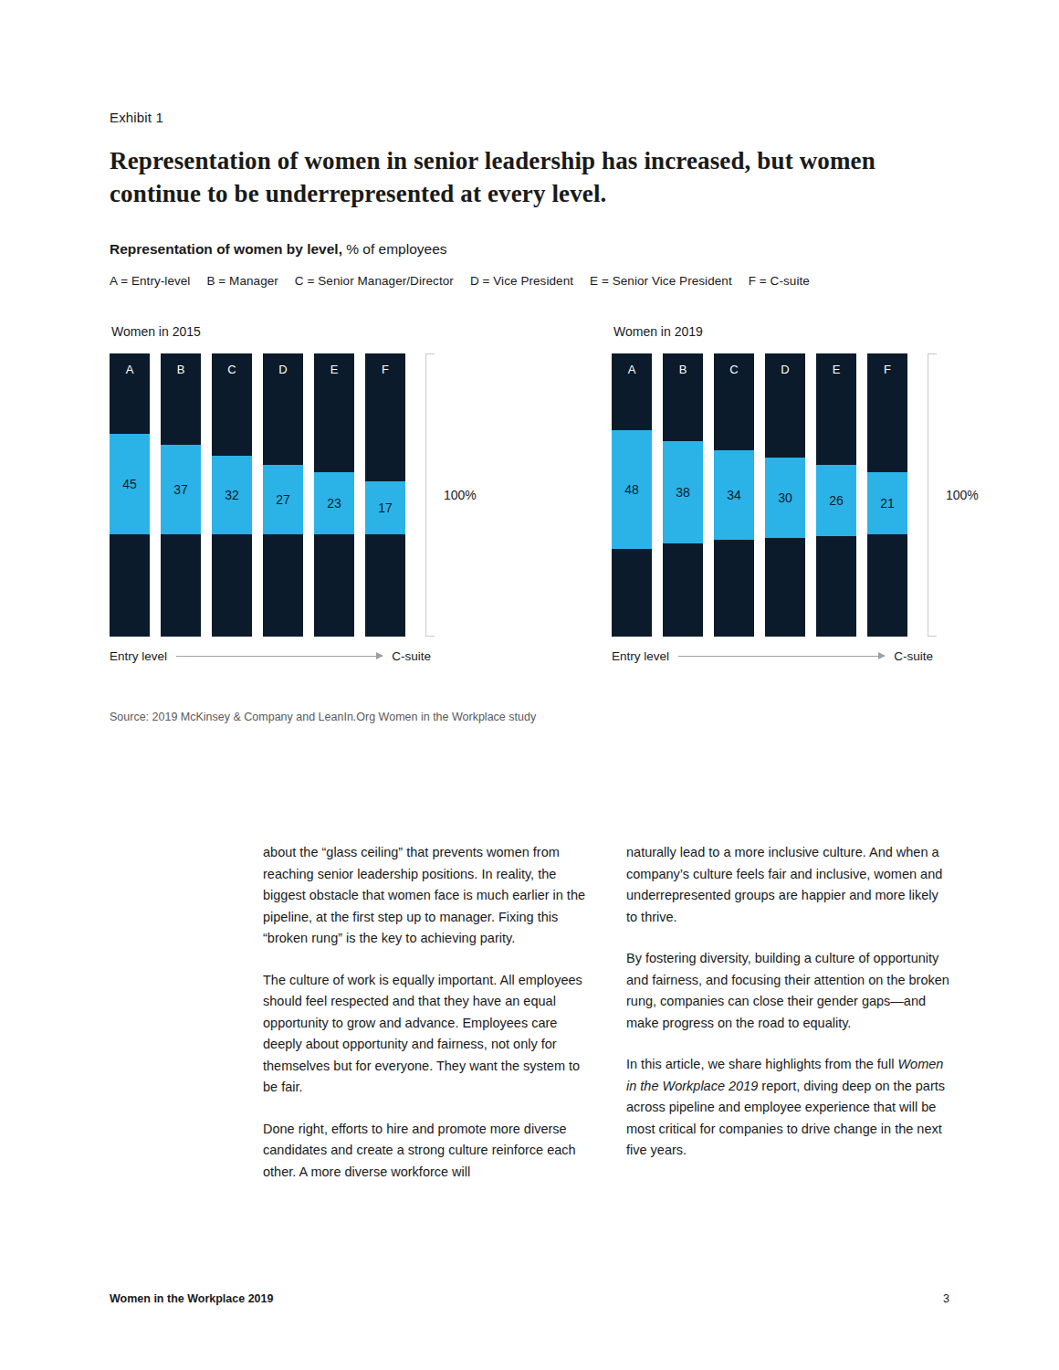Exhibit 1
Representation of women in senior leadership has increased, but women continue to be underrepresented at every level.
Representation of women by level, % of employees
A = Entry-level B = Manager C = Senior Manager/Director D = Vice President E = Senior Vice President F = C-suite
Women in 2015
A
45
B
37
C
32
D
27
E
23
F
17
100%
Entry level C-suite
Women in 2019
A
48
B
38
C
34
D
30
E
26
F
21
100%
Entry level C-suite
Source: 2019 McKinsey & Company and LeanIn.Org Women in the Workplace study
about the “glass ceiling” that prevents women from reaching senior leadership positions. In reality, the biggest obstacle that women face is much earlier in the pipeline, at the first step up to manager. Fixing this “broken rung” is the key to achieving parity.
The culture of work is equally important. All employees should feel respected and that they have an equal opportunity to grow and advance. Employees care deeply about opportunity and fairness, not only for themselves but for everyone. They want the system to be fair.
Done right, efforts to hire and promote more diverse candidates and create a strong culture reinforce each other. A more diverse workforce will
naturally lead to a more inclusive culture. And when a company’s culture feels fair and inclusive, women and underrepresented groups are happier and more likely to thrive.
By fostering diversity, building a culture of opportunity and fairness, and focusing their attention on the broken rung, companies can close their gender gaps—and make progress on the road to equality.
In this article, we share highlights from the full Women in the Workplace 2019 report, diving deep on the parts across pipeline and employee experience that will be most critical for companies to drive change in the next five years.
Women in the Workplace 2019 3